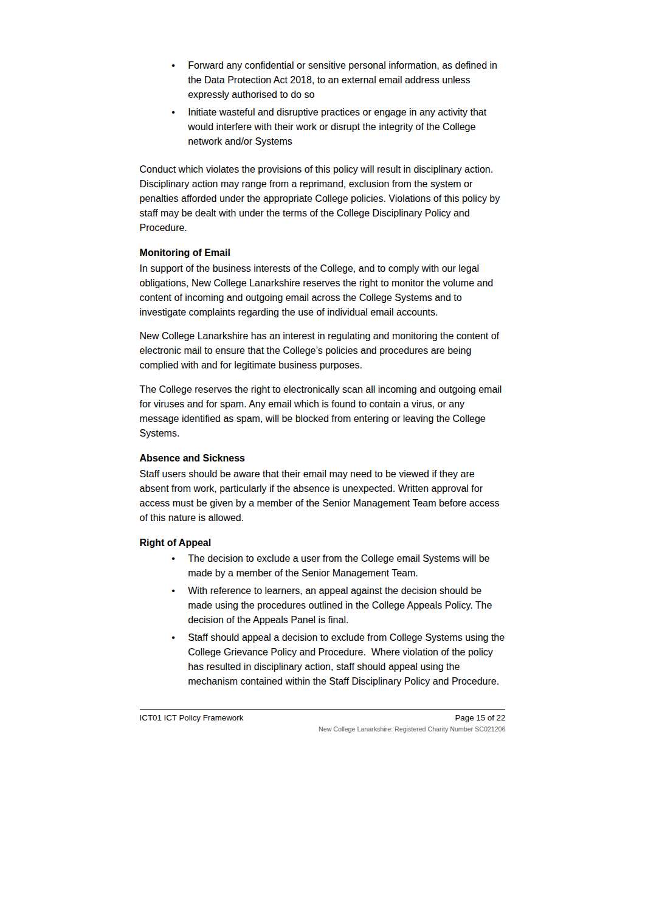Forward any confidential or sensitive personal information, as defined in the Data Protection Act 2018, to an external email address unless expressly authorised to do so
Initiate wasteful and disruptive practices or engage in any activity that would interfere with their work or disrupt the integrity of the College network and/or Systems
Conduct which violates the provisions of this policy will result in disciplinary action. Disciplinary action may range from a reprimand, exclusion from the system or penalties afforded under the appropriate College policies. Violations of this policy by staff may be dealt with under the terms of the College Disciplinary Policy and Procedure.
Monitoring of Email
In support of the business interests of the College, and to comply with our legal obligations, New College Lanarkshire reserves the right to monitor the volume and content of incoming and outgoing email across the College Systems and to investigate complaints regarding the use of individual email accounts.
New College Lanarkshire has an interest in regulating and monitoring the content of electronic mail to ensure that the College’s policies and procedures are being complied with and for legitimate business purposes.
The College reserves the right to electronically scan all incoming and outgoing email for viruses and for spam. Any email which is found to contain a virus, or any message identified as spam, will be blocked from entering or leaving the College Systems.
Absence and Sickness
Staff users should be aware that their email may need to be viewed if they are absent from work, particularly if the absence is unexpected. Written approval for access must be given by a member of the Senior Management Team before access of this nature is allowed.
Right of Appeal
The decision to exclude a user from the College email Systems will be made by a member of the Senior Management Team.
With reference to learners, an appeal against the decision should be made using the procedures outlined in the College Appeals Policy. The decision of the Appeals Panel is final.
Staff should appeal a decision to exclude from College Systems using the College Grievance Policy and Procedure. Where violation of the policy has resulted in disciplinary action, staff should appeal using the mechanism contained within the Staff Disciplinary Policy and Procedure.
ICT01 ICT Policy Framework
Page 15 of 22
New College Lanarkshire: Registered Charity Number SC021206